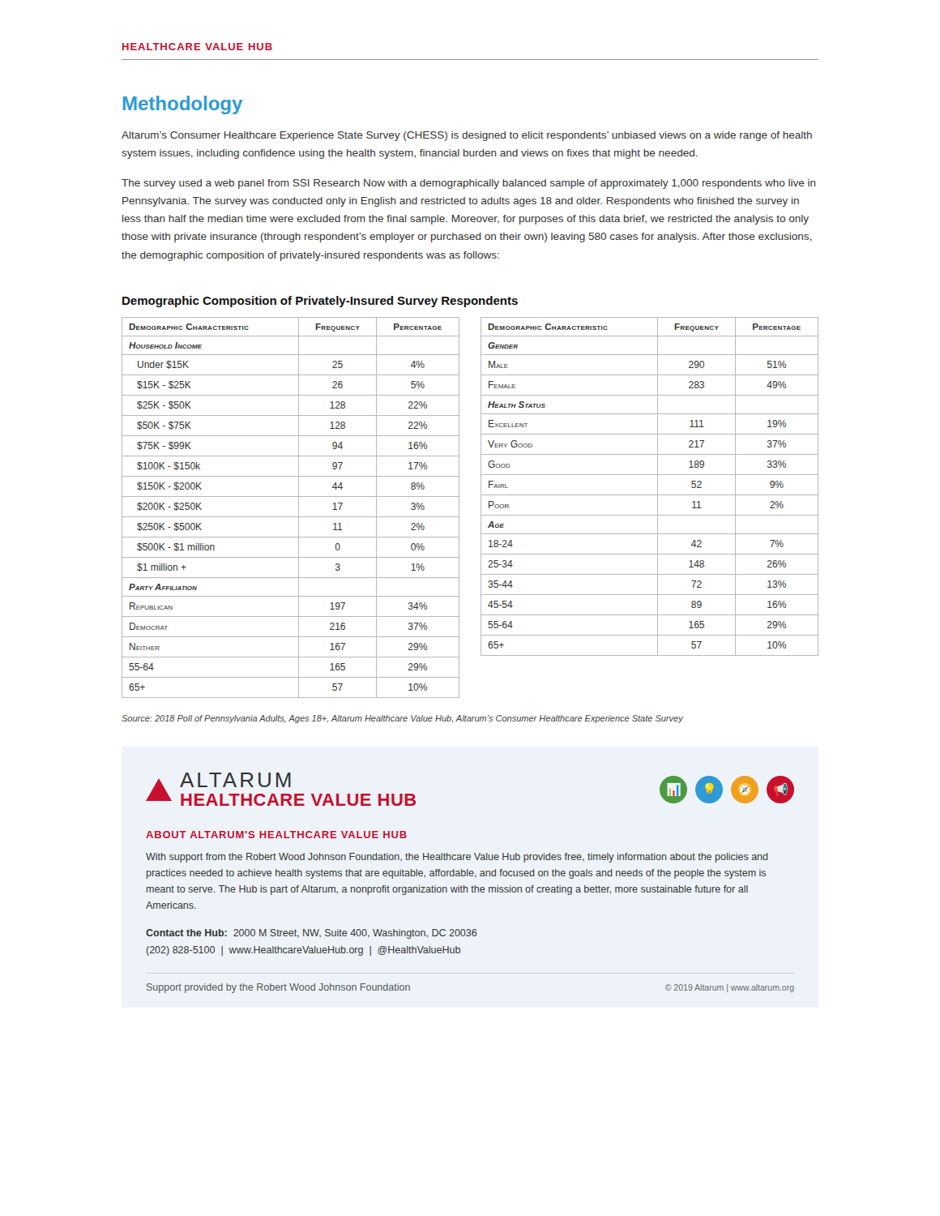HEALTHCARE VALUE HUB
Methodology
Altarum’s Consumer Healthcare Experience State Survey (CHESS) is designed to elicit respondents’ unbiased views on a wide range of health system issues, including confidence using the health system, financial burden and views on fixes that might be needed.
The survey used a web panel from SSI Research Now with a demographically balanced sample of approximately 1,000 respondents who live in Pennsylvania. The survey was conducted only in English and restricted to adults ages 18 and older. Respondents who finished the survey in less than half the median time were excluded from the final sample. Moreover, for purposes of this data brief, we restricted the analysis to only those with private insurance (through respondent’s employer or purchased on their own) leaving 580 cases for analysis. After those exclusions, the demographic composition of privately-insured respondents was as follows:
Demographic Composition of Privately-Insured Survey Respondents
| Demographic Characteristic | Frequency | Percentage |
| --- | --- | --- |
| Household Income | | |
| Under $15K | 25 | 4% |
| $15K - $25K | 26 | 5% |
| $25K - $50K | 128 | 22% |
| $50K - $75K | 128 | 22% |
| $75K - $99K | 94 | 16% |
| $100K - $150k | 97 | 17% |
| $150K - $200K | 44 | 8% |
| $200K - $250K | 17 | 3% |
| $250K - $500K | 11 | 2% |
| $500K - $1 million | 0 | 0% |
| $1 million + | 3 | 1% |
| Party Affiliation | | |
| Republican | 197 | 34% |
| Democrat | 216 | 37% |
| Neither | 167 | 29% |
| 55-64 | 165 | 29% |
| 65+ | 57 | 10% |
| Demographic Characteristic | Frequency | Percentage |
| --- | --- | --- |
| Gender | | |
| Male | 290 | 51% |
| Female | 283 | 49% |
| Health Status | | |
| Excellent | 111 | 19% |
| Very Good | 217 | 37% |
| Good | 189 | 33% |
| Fairl | 52 | 9% |
| Poor | 11 | 2% |
| Age | | |
| 18-24 | 42 | 7% |
| 25-34 | 148 | 26% |
| 35-44 | 72 | 13% |
| 45-54 | 89 | 16% |
| 55-64 | 165 | 29% |
| 65+ | 57 | 10% |
Source: 2018 Poll of Pennsylvania Adults, Ages 18+, Altarum Healthcare Value Hub, Altarum’s Consumer Healthcare Experience State Survey
ALTARUM
HEALTHCARE VALUE HUB
📊
💡
🧭
📢
ABOUT ALTARUM'S HEALTHCARE VALUE HUB
With support from the Robert Wood Johnson Foundation, the Healthcare Value Hub provides free, timely information about the policies and practices needed to achieve health systems that are equitable, affordable, and focused on the goals and needs of the people the system is meant to serve. The Hub is part of Altarum, a nonprofit organization with the mission of creating a better, more sustainable future for all Americans.
Contact the Hub: 2000 M Street, NW, Suite 400, Washington, DC 20036
(202) 828-5100 | www.HealthcareValueHub.org | @HealthValueHub
Support provided by the Robert Wood Johnson Foundation © 2019 Altarum | www.altarum.org